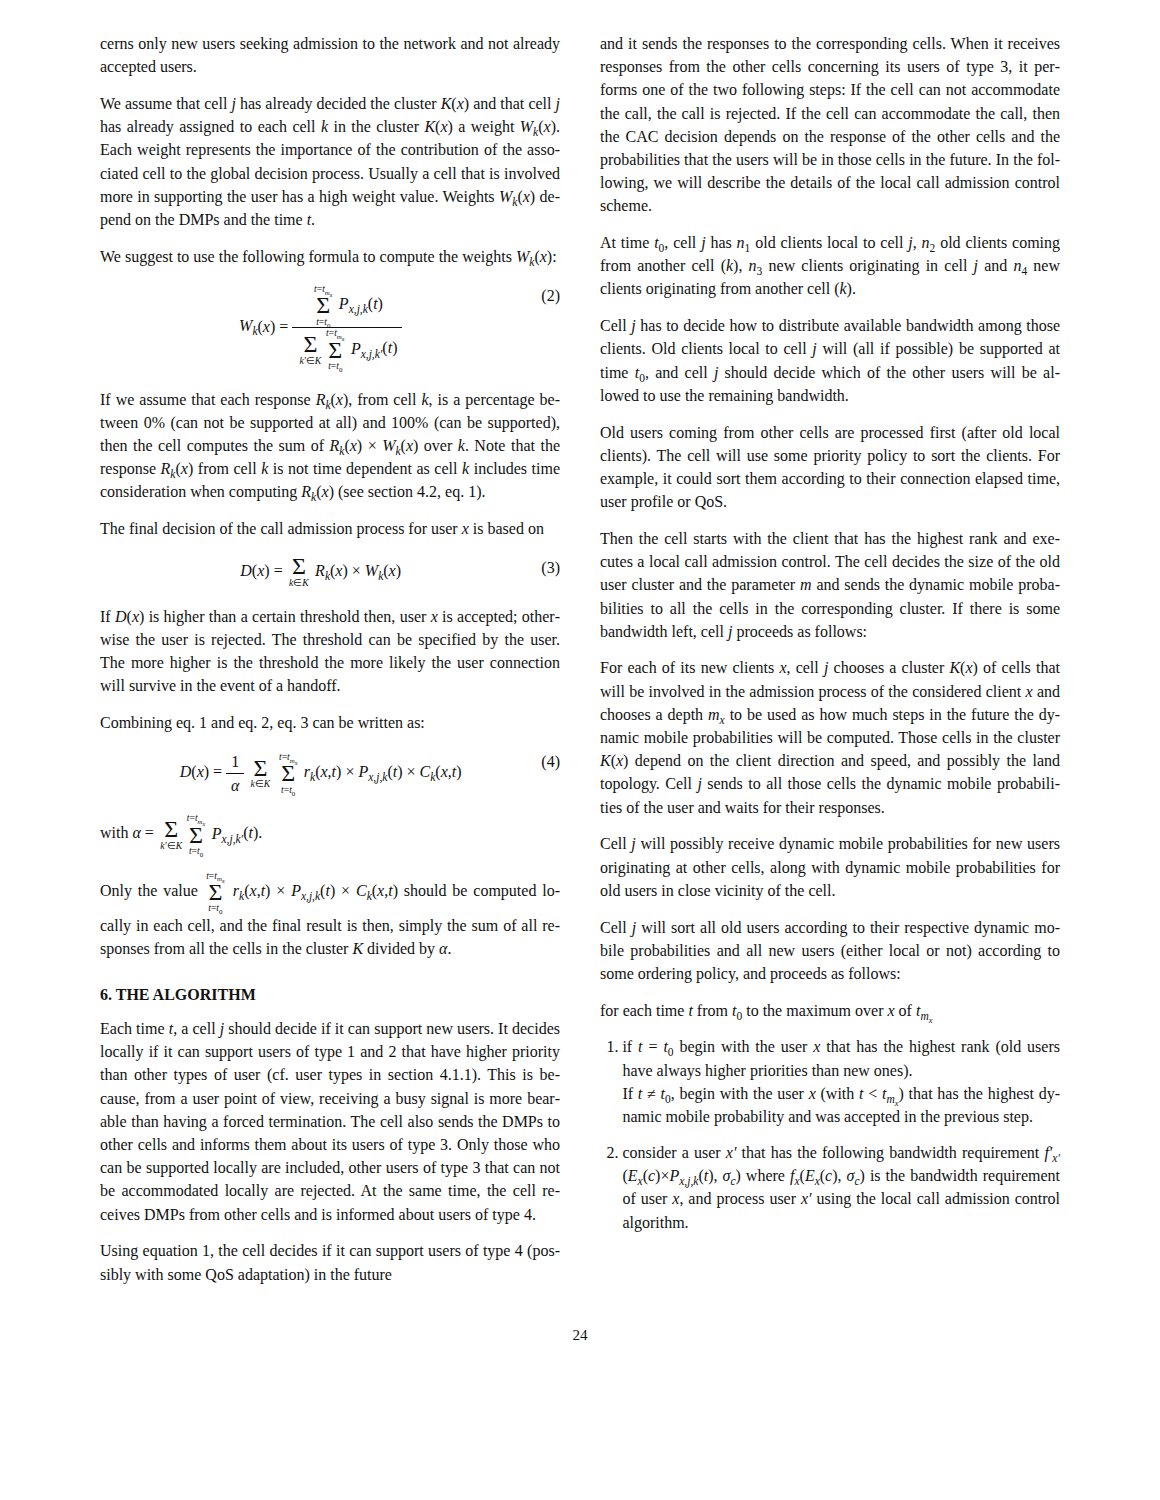cerns only new users seeking admission to the network and not already accepted users.
We assume that cell j has already decided the cluster K(x) and that cell j has already assigned to each cell k in the cluster K(x) a weight Wk(x). Each weight represents the importance of the contribution of the associated cell to the global decision process. Usually a cell that is involved more in supporting the user has a high weight value. Weights Wk(x) depend on the DMPs and the time t.
We suggest to use the following formula to compute the weights Wk(x):
(2) Wk(x) = t=tmx Σt=t0 Px,j,k(t) Σk′∈K t=tmx Σt=t0 Px,j,k′(t)
If we assume that each response Rk(x), from cell k, is a percentage between 0% (can not be supported at all) and 100% (can be supported), then the cell computes the sum of Rk(x) × Wk(x) over k. Note that the response Rk(x) from cell k is not time dependent as cell k includes time consideration when computing Rk(x) (see section 4.2, eq. 1).
The final decision of the call admission process for user x is based on
(3) D(x) = Σk∈K Rk(x) × Wk(x)
If D(x) is higher than a certain threshold then, user x is accepted; otherwise the user is rejected. The threshold can be specified by the user. The more higher is the threshold the more likely the user connection will survive in the event of a handoff.
Combining eq. 1 and eq. 2, eq. 3 can be written as:
(4) D(x) = 1 α Σk∈K t=tmx Σt=t0 rk(x,t) × Px,j,k(t) × Ck(x,t)
with α = Σk′∈K t=tmx Σt=t0 Px,j,k′(t).
Only the value t=tmx Σt=t0 rk(x,t) × Px,j,k(t) × Ck(x,t) should be computed locally in each cell, and the final result is then, simply the sum of all responses from all the cells in the cluster K divided by α.
6. THE ALGORITHM
Each time t, a cell j should decide if it can support new users. It decides locally if it can support users of type 1 and 2 that have higher priority than other types of user (cf. user types in section 4.1.1). This is because, from a user point of view, receiving a busy signal is more bearable than having a forced termination. The cell also sends the DMPs to other cells and informs them about its users of type 3. Only those who can be supported locally are included, other users of type 3 that can not be accommodated locally are rejected. At the same time, the cell receives DMPs from other cells and is informed about users of type 4.
Using equation 1, the cell decides if it can support users of type 4 (possibly with some QoS adaptation) in the future
and it sends the responses to the corresponding cells. When it receives responses from the other cells concerning its users of type 3, it performs one of the two following steps: If the cell can not accommodate the call, the call is rejected. If the cell can accommodate the call, then the CAC decision depends on the response of the other cells and the probabilities that the users will be in those cells in the future. In the following, we will describe the details of the local call admission control scheme.
At time t0, cell j has n1 old clients local to cell j, n2 old clients coming from another cell (k), n3 new clients originating in cell j and n4 new clients originating from another cell (k).
Cell j has to decide how to distribute available bandwidth among those clients. Old clients local to cell j will (all if possible) be supported at time t0, and cell j should decide which of the other users will be allowed to use the remaining bandwidth.
Old users coming from other cells are processed first (after old local clients). The cell will use some priority policy to sort the clients. For example, it could sort them according to their connection elapsed time, user profile or QoS.
Then the cell starts with the client that has the highest rank and executes a local call admission control. The cell decides the size of the old user cluster and the parameter m and sends the dynamic mobile probabilities to all the cells in the corresponding cluster. If there is some bandwidth left, cell j proceeds as follows:
For each of its new clients x, cell j chooses a cluster K(x) of cells that will be involved in the admission process of the considered client x and chooses a depth mx to be used as how much steps in the future the dynamic mobile probabilities will be computed. Those cells in the cluster K(x) depend on the client direction and speed, and possibly the land topology. Cell j sends to all those cells the dynamic mobile probabilities of the user and waits for their responses.
Cell j will possibly receive dynamic mobile probabilities for new users originating at other cells, along with dynamic mobile probabilities for old users in close vicinity of the cell.
Cell j will sort all old users according to their respective dynamic mobile probabilities and all new users (either local or not) according to some ordering policy, and proceeds as follows:
for each time t from t0 to the maximum over x of tmx
if t = t0 begin with the user x that has the highest rank (old users have always higher priorities than new ones).
If t ≠ t0, begin with the user x (with t < tmx) that has the highest dynamic mobile probability and was accepted in the previous step.
consider a user x′ that has the following bandwidth requirement f′x′(Ex(c)×Px,j,k(t), σc) where fx(Ex(c), σc) is the bandwidth requirement of user x, and process user x′ using the local call admission control algorithm.
24